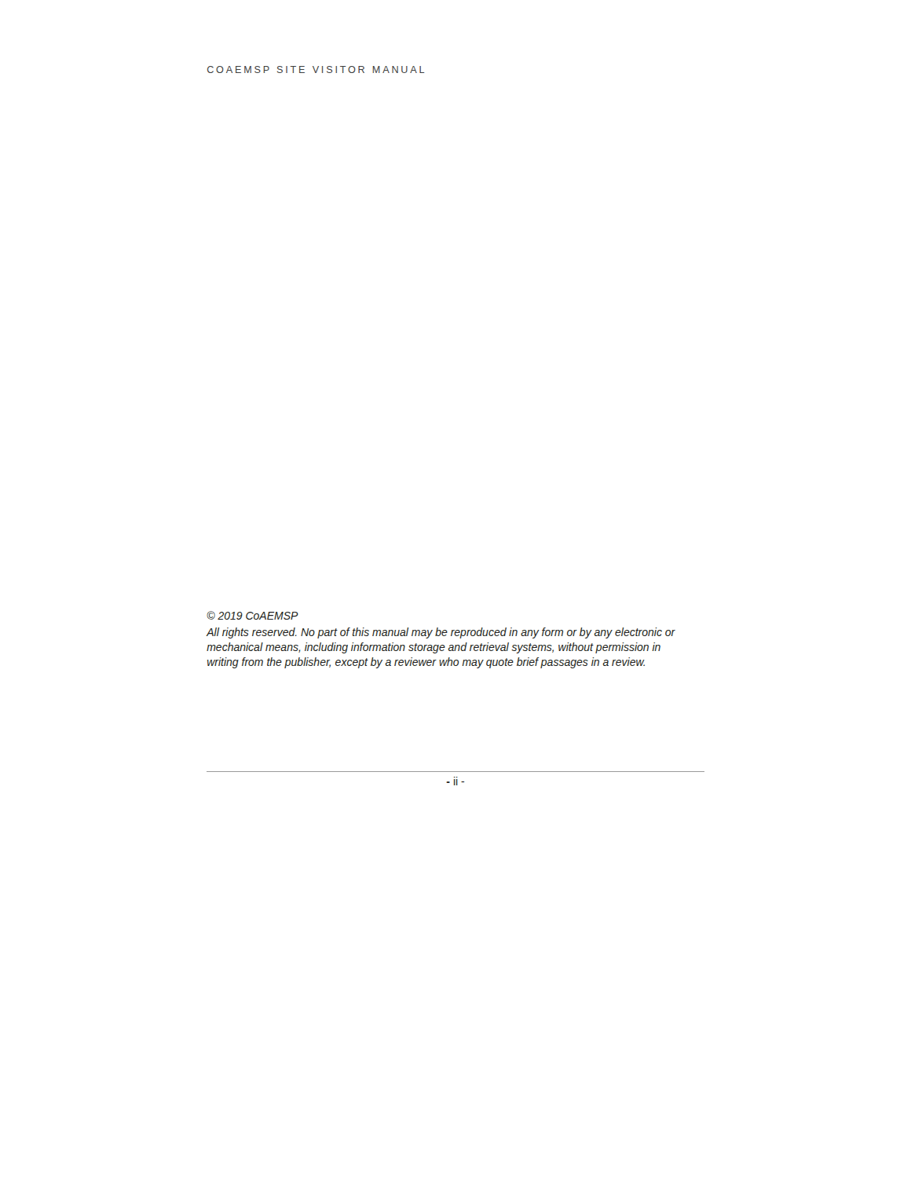CoAEMSP Site Visitor Manual
© 2019 CoAEMSP
All rights reserved. No part of this manual may be reproduced in any form or by any electronic or mechanical means, including information storage and retrieval systems, without permission in writing from the publisher, except by a reviewer who may quote brief passages in a review.
- ii -